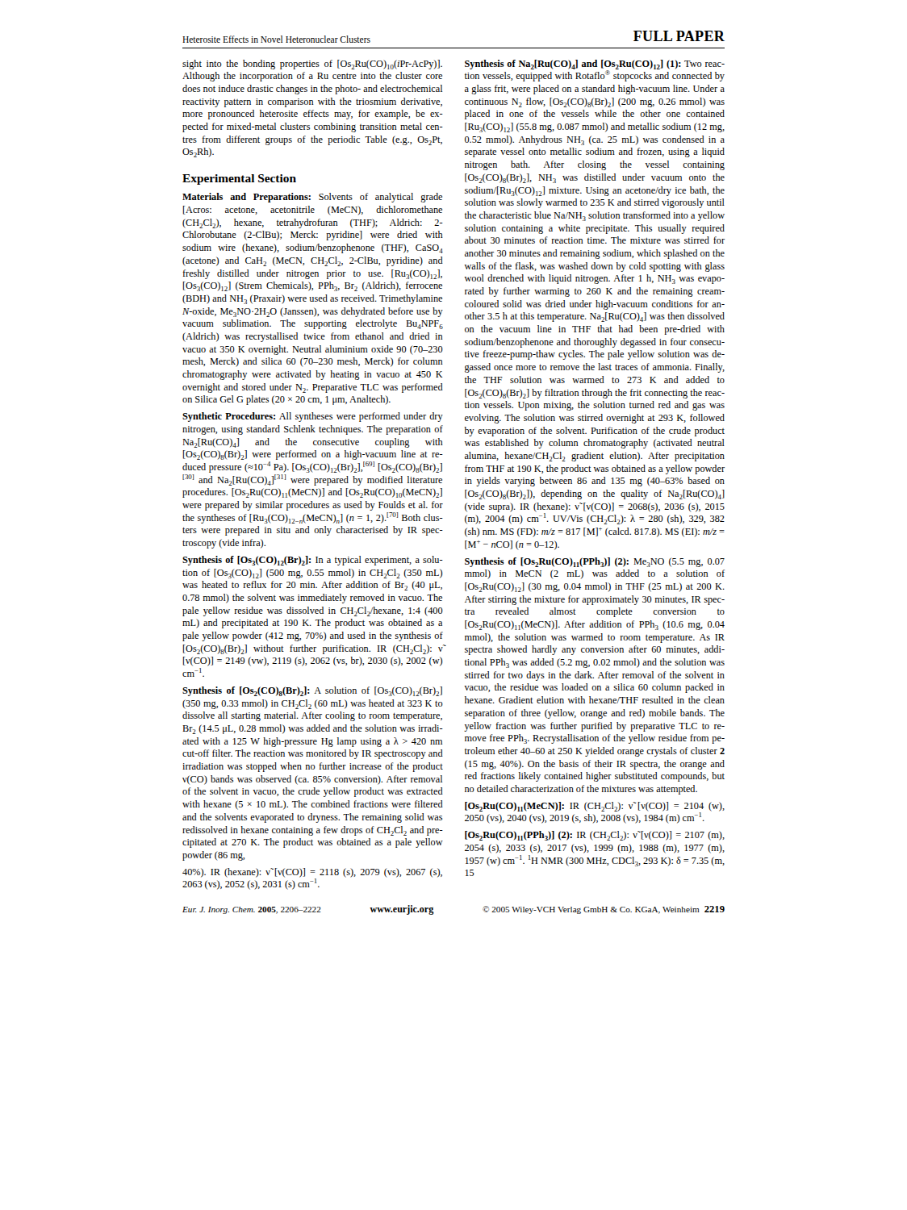Heterosite Effects in Novel Heteronuclear Clusters
FULL PAPER
sight into the bonding properties of [Os2Ru(CO)10(i Pr-AcPy)]. Although the incorporation of a Ru centre into the cluster core does not induce drastic changes in the photo- and electrochemical reactivity pattern in comparison with the triosmium derivative, more pronounced heterosite effects may, for example, be expected for mixed-metal clusters combining transition metal centres from different groups of the periodic Table (e.g., Os2Pt, Os2Rh).
Experimental Section
Materials and Preparations: Solvents of analytical grade [Acros: acetone, acetonitrile (MeCN), dichloromethane (CH2Cl2), hexane, tetrahydrofuran (THF); Aldrich: 2-Chlorobutane (2-ClBu); Merck: pyridine] were dried with sodium wire (hexane), sodium/benzophenone (THF), CaSO4 (acetone) and CaH2 (MeCN, CH2Cl2, 2-ClBu, pyridine) and freshly distilled under nitrogen prior to use. [Ru3(CO)12], [Os3(CO)12] (Strem Chemicals), PPh3, Br2 (Aldrich), ferrocene (BDH) and NH3 (Praxair) were used as received. Trimethylamine N-oxide, Me3NO·2H2O (Janssen), was dehydrated before use by vacuum sublimation. The supporting electrolyte Bu4NPF6 (Aldrich) was recrystallised twice from ethanol and dried in vacuo at 350 K overnight. Neutral aluminium oxide 90 (70–230 mesh, Merck) and silica 60 (70–230 mesh, Merck) for column chromatography were activated by heating in vacuo at 450 K overnight and stored under N2. Preparative TLC was performed on Silica Gel G plates (20 × 20 cm, 1 μm, Analtech).
Synthetic Procedures: All syntheses were performed under dry nitrogen, using standard Schlenk techniques. The preparation of Na2[Ru(CO)4] and the consecutive coupling with [Os2(CO)8(Br)2] were performed on a high-vacuum line at reduced pressure (≈10−4 Pa). [Os3(CO)12(Br)2],[69] [Os2(CO)8(Br)2][30] and Na2[Ru(CO)4][31] were prepared by modified literature procedures. [Os2Ru(CO)11(MeCN)] and [Os2Ru(CO)10(MeCN)2] were prepared by similar procedures as used by Foulds et al. for the syntheses of [Ru3(CO)12−n(MeCN)n] (n = 1, 2).[70] Both clusters were prepared in situ and only characterised by IR spectroscopy (vide infra).
Synthesis of [Os3(CO)12(Br)2]: In a typical experiment, a solution of [Os3(CO)12] (500 mg, 0.55 mmol) in CH2Cl2 (350 mL) was heated to reflux for 20 min. After addition of Br2 (40 μL, 0.78 mmol) the solvent was immediately removed in vacuo. The pale yellow residue was dissolved in CH2Cl2/hexane, 1:4 (400 mL) and precipitated at 190 K. The product was obtained as a pale yellow powder (412 mg, 70%) and used in the synthesis of [Os2(CO)8(Br)2] without further purification. IR (CH2Cl2): ν̃ [ν(CO)] = 2149 (vw), 2119 (s), 2062 (vs, br), 2030 (s), 2002 (w) cm−1.
Synthesis of [Os2(CO)8(Br)2]: A solution of [Os3(CO)12(Br)2] (350 mg, 0.33 mmol) in CH2Cl2 (60 mL) was heated at 323 K to dissolve all starting material. After cooling to room temperature, Br2 (14.5 μL, 0.28 mmol) was added and the solution was irradiated with a 125 W high-pressure Hg lamp using a λ > 420 nm cut-off filter. The reaction was monitored by IR spectroscopy and irradiation was stopped when no further increase of the product ν(CO) bands was observed (ca. 85% conversion). After removal of the solvent in vacuo, the crude yellow product was extracted with hexane (5 × 10 mL). The combined fractions were filtered and the solvents evaporated to dryness. The remaining solid was redissolved in hexane containing a few drops of CH2Cl2 and precipitated at 270 K. The product was obtained as a pale yellow powder (86 mg,
40%). IR (hexane): ν̃ [ν(CO)] = 2118 (s), 2079 (vs), 2067 (s), 2063 (vs), 2052 (s), 2031 (s) cm−1.
Synthesis of Na2[Ru(CO)4] and [Os2Ru(CO)12] (1): Two reaction vessels, equipped with Rotaflo® stopcocks and connected by a glass frit, were placed on a standard high-vacuum line. Under a continuous N2 flow, [Os2(CO)8(Br)2] (200 mg, 0.26 mmol) was placed in one of the vessels while the other one contained [Ru3(CO)12] (55.8 mg, 0.087 mmol) and metallic sodium (12 mg, 0.52 mmol). Anhydrous NH3 (ca. 25 mL) was condensed in a separate vessel onto metallic sodium and frozen, using a liquid nitrogen bath. After closing the vessel containing [Os2(CO)8(Br)2], NH3 was distilled under vacuum onto the sodium/[Ru3(CO)12] mixture. Using an acetone/dry ice bath, the solution was slowly warmed to 235 K and stirred vigorously until the characteristic blue Na/NH3 solution transformed into a yellow solution containing a white precipitate. This usually required about 30 minutes of reaction time. The mixture was stirred for another 30 minutes and remaining sodium, which splashed on the walls of the flask, was washed down by cold spotting with glass wool drenched with liquid nitrogen. After 1 h, NH3 was evaporated by further warming to 260 K and the remaining cream-coloured solid was dried under high-vacuum conditions for another 3.5 h at this temperature. Na2[Ru(CO)4] was then dissolved on the vacuum line in THF that had been pre-dried with sodium/benzophenone and thoroughly degassed in four consecutive freeze-pump-thaw cycles. The pale yellow solution was degassed once more to remove the last traces of ammonia. Finally, the THF solution was warmed to 273 K and added to [Os2(CO)8(Br)2] by filtration through the frit connecting the reaction vessels. Upon mixing, the solution turned red and gas was evolving. The solution was stirred overnight at 293 K, followed by evaporation of the solvent. Purification of the crude product was established by column chromatography (activated neutral alumina, hexane/CH2Cl2 gradient elution). After precipitation from THF at 190 K, the product was obtained as a yellow powder in yields varying between 86 and 135 mg (40–63% based on [Os2(CO)8(Br)2]), depending on the quality of Na2[Ru(CO)4] (vide supra). IR (hexane): ν̃ [ν(CO)] = 2068(s), 2036 (s), 2015 (m), 2004 (m) cm−1. UV/Vis (CH2Cl2): λ = 280 (sh), 329, 382 (sh) nm. MS (FD): m/z = 817 [M]+ (calcd. 817.8). MS (EI): m/z = [M+ − n CO] (n = 0–12).
Synthesis of [Os2Ru(CO)11(PPh3)] (2): Me3NO (5.5 mg, 0.07 mmol) in MeCN (2 mL) was added to a solution of [Os2Ru(CO)12] (30 mg, 0.04 mmol) in THF (25 mL) at 200 K. After stirring the mixture for approximately 30 minutes, IR spectra revealed almost complete conversion to [Os2Ru(CO)11(MeCN)]. After addition of PPh3 (10.6 mg, 0.04 mmol), the solution was warmed to room temperature. As IR spectra showed hardly any conversion after 60 minutes, additional PPh3 was added (5.2 mg, 0.02 mmol) and the solution was stirred for two days in the dark. After removal of the solvent in vacuo, the residue was loaded on a silica 60 column packed in hexane. Gradient elution with hexane/THF resulted in the clean separation of three (yellow, orange and red) mobile bands. The yellow fraction was further purified by preparative TLC to remove free PPh3. Recrystallisation of the yellow residue from petroleum ether 40–60 at 250 K yielded orange crystals of cluster 2 (15 mg, 40%). On the basis of their IR spectra, the orange and red fractions likely contained higher substituted compounds, but no detailed characterization of the mixtures was attempted.
[Os2Ru(CO)11(MeCN)]: IR (CH2Cl2): ν̃ [ν(CO)] = 2104 (w), 2050 (vs), 2040 (vs), 2019 (s, sh), 2008 (vs), 1984 (m) cm−1.
[Os2Ru(CO)11(PPh3)] (2): IR (CH2Cl2): ν̃ [ν(CO)] = 2107 (m), 2054 (s), 2033 (s), 2017 (vs), 1999 (m), 1988 (m), 1977 (m), 1957 (w) cm−1. 1H NMR (300 MHz, CDCl3, 293 K): δ = 7.35 (m, 15
Eur. J. Inorg. Chem. 2005, 2206–2222
www.eurjic.org
© 2005 Wiley-VCH Verlag GmbH & Co. KGaA, Weinheim2219